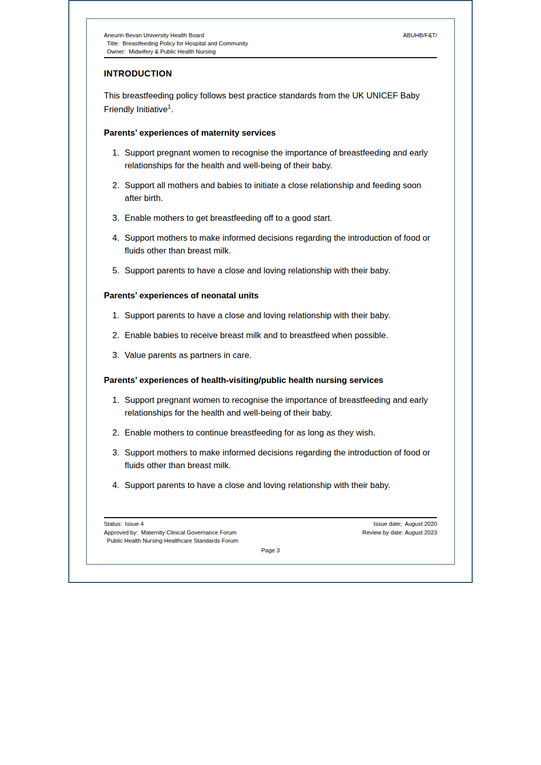Aneurin Bevan University Health Board
ABUHB/F&T/
Title: Breastfeeding Policy for Hospital and Community
Owner: Midwifery & Public Health Nursing
INTRODUCTION
This breastfeeding policy follows best practice standards from the UK UNICEF Baby Friendly Initiative1.
Parents’ experiences of maternity services
Support pregnant women to recognise the importance of breastfeeding and early relationships for the health and well-being of their baby.
Support all mothers and babies to initiate a close relationship and feeding soon after birth.
Enable mothers to get breastfeeding off to a good start.
Support mothers to make informed decisions regarding the introduction of food or fluids other than breast milk.
Support parents to have a close and loving relationship with their baby.
Parents’ experiences of neonatal units
Support parents to have a close and loving relationship with their baby.
Enable babies to receive breast milk and to breastfeed when possible.
Value parents as partners in care.
Parents’ experiences of health-visiting/public health nursing services
Support pregnant women to recognise the importance of breastfeeding and early relationships for the health and well-being of their baby.
Enable mothers to continue breastfeeding for as long as they wish.
Support mothers to make informed decisions regarding the introduction of food or fluids other than breast milk.
Support parents to have a close and loving relationship with their baby.
Status: Issue 4
Issue date; August 2020
Approved by: Maternity Clinical Governance Forum
Review by date: August 2023
Public Health Nursing Healthcare Standards Forum
Page 3